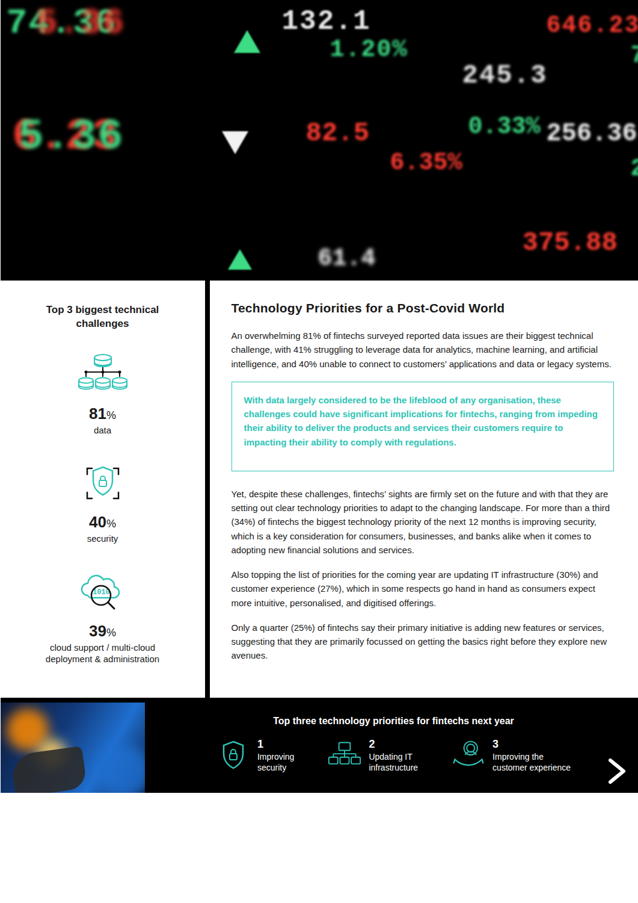74.36 5.36
132.1 1.20% 646.23 7.96 245.3
6.23 5.36
82.5 6.35% 0.33% 256.36 2.04 375.88 61.4
Top 3 biggest technical
challenges
81%
data
40%
security
1010
39%
cloud support / multi-cloud
deployment & administration
Technology Priorities for a Post-Covid World
An overwhelming 81% of fintechs surveyed reported data issues are their biggest technical challenge, with 41% struggling to leverage data for analytics, machine learning, and artificial intelligence, and 40% unable to connect to customers’ applications and data or legacy systems.
With data largely considered to be the lifeblood of any organisation, these challenges could have significant implications for fintechs, ranging from impeding their ability to deliver the products and services their customers require to impacting their ability to comply with regulations.
Yet, despite these challenges, fintechs’ sights are firmly set on the future and with that they are setting out clear technology priorities to adapt to the changing landscape. For more than a third (34%) of fintechs the biggest technology priority of the next 12 months is improving security, which is a key consideration for consumers, businesses, and banks alike when it comes to adopting new financial solutions and services.
Also topping the list of priorities for the coming year are updating IT infrastructure (30%) and customer experience (27%), which in some respects go hand in hand as consumers expect more intuitive, personalised, and digitised offerings.
Only a quarter (25%) of fintechs say their primary initiative is adding new features or services, suggesting that they are primarily focussed on getting the basics right before they explore new avenues.
Top three technology priorities for fintechs next year
1 Improving
security
2 Updating IT
infrastructure
3 Improving the
customer experience